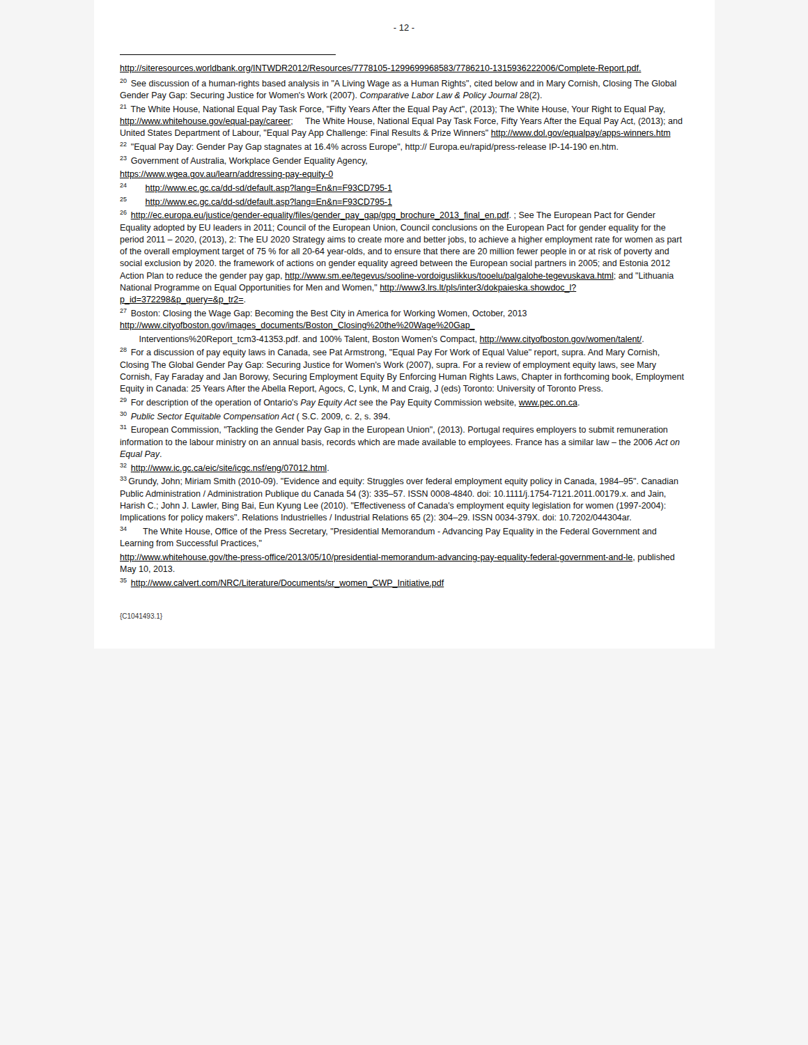- 12 -
http://siteresources.worldbank.org/INTWDR2012/Resources/7778105-1299699968583/7786210-1315936222006/Complete-Report.pdf.
20 See discussion of a human-rights based analysis in "A Living Wage as a Human Rights", cited below and in Mary Cornish, Closing The Global Gender Pay Gap: Securing Justice for Women's Work (2007). Comparative Labor Law & Policy Journal 28(2).
21 The White House, National Equal Pay Task Force, "Fifty Years After the Equal Pay Act", (2013); The White House, Your Right to Equal Pay, http://www.whitehouse.gov/equal-pay/career; The White House, National Equal Pay Task Force, Fifty Years After the Equal Pay Act, (2013); and United States Department of Labour, "Equal Pay App Challenge: Final Results & Prize Winners" http://www.dol.gov/equalpay/apps-winners.htm
22 "Equal Pay Day: Gender Pay Gap stagnates at 16.4% across Europe", http:// Europa.eu/rapid/press-release IP-14-190 en.htm.
23 Government of Australia, Workplace Gender Equality Agency,
https://www.wgea.gov.au/learn/addressing-pay-equity-0
24 http://www.ec.gc.ca/dd-sd/default.asp?lang=En&n=F93CD795-1
25 http://www.ec.gc.ca/dd-sd/default.asp?lang=En&n=F93CD795-1
26 http://ec.europa.eu/justice/gender-equality/files/gender_pay_gap/gpg_brochure_2013_final_en.pdf. ; See The European Pact for Gender Equality adopted by EU leaders in 2011; Council of the European Union, Council conclusions on the European Pact for gender equality for the period 2011 – 2020, (2013), 2: The EU 2020 Strategy aims to create more and better jobs, to achieve a higher employment rate for women as part of the overall employment target of 75 % for all 20-64 year-olds, and to ensure that there are 20 million fewer people in or at risk of poverty and social exclusion by 2020. the framework of actions on gender equality agreed between the European social partners in 2005; and Estonia 2012 Action Plan to reduce the gender pay gap, http://www.sm.ee/tegevus/sooline-vordoiguslikkus/tooelu/palgalohe-tegevuskava.html; and "Lithuania National Programme on Equal Opportunities for Men and Women," http://www3.lrs.lt/pls/inter3/dokpaieska.showdoc_l?p_id=372298&p_query=&p_tr2=.
27 Boston: Closing the Wage Gap: Becoming the Best City in America for Working Women, October, 2013 http://www.cityofboston.gov/images_documents/Boston_Closing%20the%20Wage%20Gap_
Interventions%20Report_tcm3-41353.pdf. and 100% Talent, Boston Women's Compact, http://www.cityofboston.gov/women/talent/.
28 For a discussion of pay equity laws in Canada, see Pat Armstrong, "Equal Pay For Work of Equal Value" report, supra. And Mary Cornish, Closing The Global Gender Pay Gap: Securing Justice for Women's Work (2007), supra. For a review of employment equity laws, see Mary Cornish, Fay Faraday and Jan Borowy, Securing Employment Equity By Enforcing Human Rights Laws, Chapter in forthcoming book, Employment Equity in Canada: 25 Years After the Abella Report, Agocs, C, Lynk, M and Craig, J (eds) Toronto: University of Toronto Press.
29 For description of the operation of Ontario's Pay Equity Act see the Pay Equity Commission website, www.pec.on.ca.
30 Public Sector Equitable Compensation Act ( S.C. 2009, c. 2, s. 394.
31 European Commission, "Tackling the Gender Pay Gap in the European Union", (2013). Portugal requires employers to submit remuneration information to the labour ministry on an annual basis, records which are made available to employees. France has a similar law – the 2006 Act on Equal Pay.
32 http://www.ic.gc.ca/eic/site/icgc.nsf/eng/07012.html.
33Grundy, John; Miriam Smith (2010-09). "Evidence and equity: Struggles over federal employment equity policy in Canada, 1984–95". Canadian Public Administration / Administration Publique du Canada 54 (3): 335–57. ISSN 0008-4840. doi: 10.1111/j.1754-7121.2011.00179.x. and Jain, Harish C.; John J. Lawler, Bing Bai, Eun Kyung Lee (2010). "Effectiveness of Canada's employment equity legislation for women (1997-2004): Implications for policy makers". Relations Industrielles / Industrial Relations 65 (2): 304–29. ISSN 0034-379X. doi: 10.7202/044304ar.
34 The White House, Office of the Press Secretary, "Presidential Memorandum - Advancing Pay Equality in the Federal Government and Learning from Successful Practices,"
http://www.whitehouse.gov/the-press-office/2013/05/10/presidential-memorandum-advancing-pay-equality-federal-government-and-le, published May 10, 2013.
35 http://www.calvert.com/NRC/Literature/Documents/sr_women_CWP_Initiative.pdf
{C1041493.1}